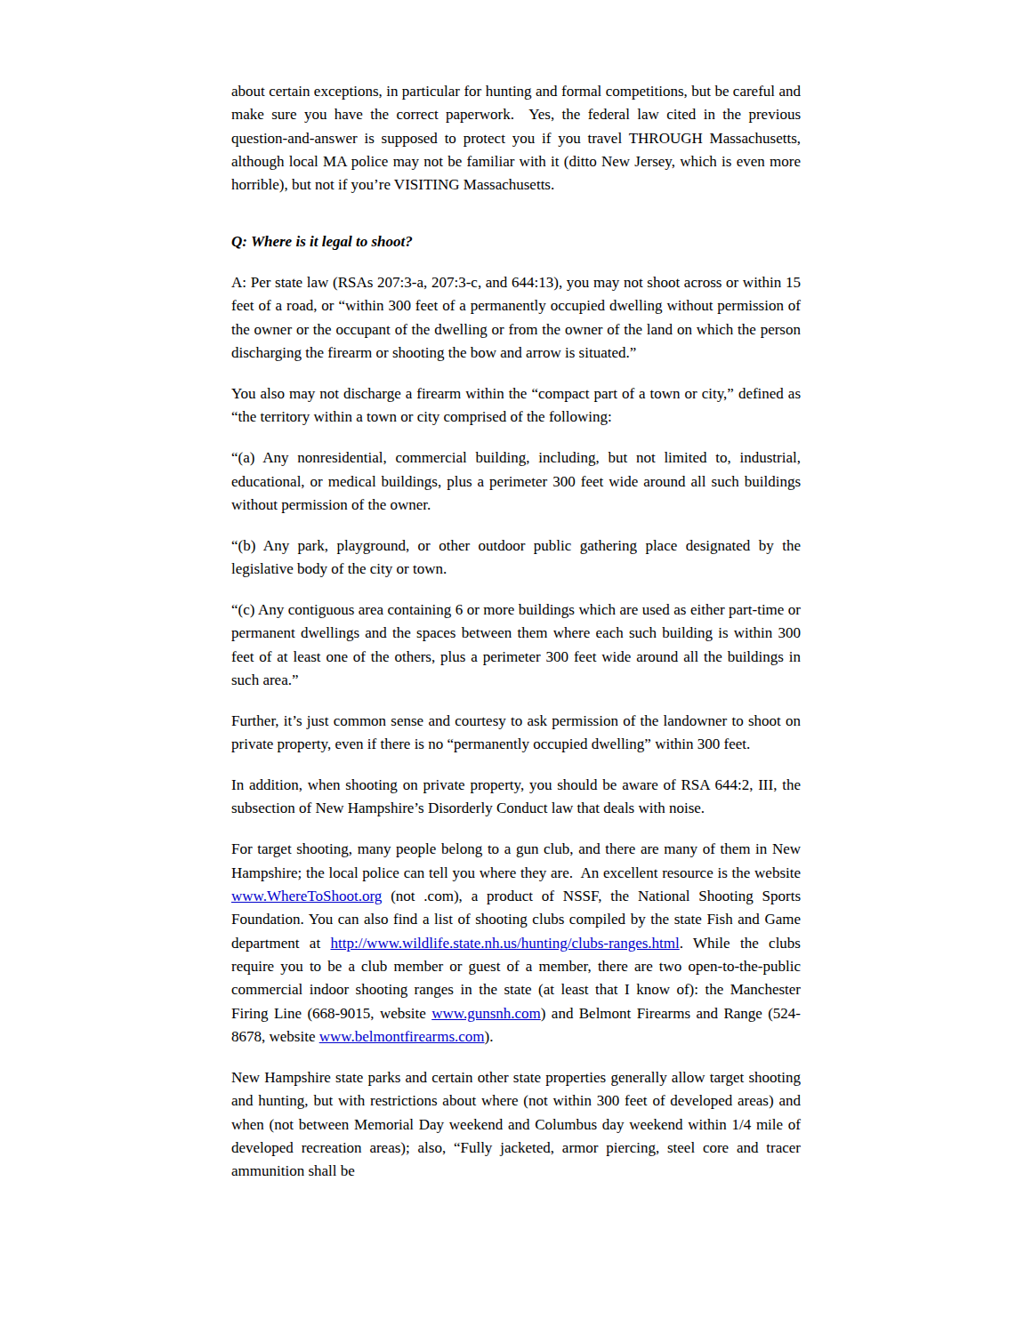about certain exceptions, in particular for hunting and formal competitions, but be careful and make sure you have the correct paperwork. Yes, the federal law cited in the previous question-and-answer is supposed to protect you if you travel THROUGH Massachusetts, although local MA police may not be familiar with it (ditto New Jersey, which is even more horrible), but not if you’re VISITING Massachusetts.
Q: Where is it legal to shoot?
A: Per state law (RSAs 207:3-a, 207:3-c, and 644:13), you may not shoot across or within 15 feet of a road, or “within 300 feet of a permanently occupied dwelling without permission of the owner or the occupant of the dwelling or from the owner of the land on which the person discharging the firearm or shooting the bow and arrow is situated.”
You also may not discharge a firearm within the “compact part of a town or city,” defined as “the territory within a town or city comprised of the following:
“(a) Any nonresidential, commercial building, including, but not limited to, industrial, educational, or medical buildings, plus a perimeter 300 feet wide around all such buildings without permission of the owner.
“(b) Any park, playground, or other outdoor public gathering place designated by the legislative body of the city or town.
“(c) Any contiguous area containing 6 or more buildings which are used as either part-time or permanent dwellings and the spaces between them where each such building is within 300 feet of at least one of the others, plus a perimeter 300 feet wide around all the buildings in such area.”
Further, it’s just common sense and courtesy to ask permission of the landowner to shoot on private property, even if there is no “permanently occupied dwelling” within 300 feet.
In addition, when shooting on private property, you should be aware of RSA 644:2, III, the subsection of New Hampshire’s Disorderly Conduct law that deals with noise.
For target shooting, many people belong to a gun club, and there are many of them in New Hampshire; the local police can tell you where they are. An excellent resource is the website www.WhereToShoot.org (not .com), a product of NSSF, the National Shooting Sports Foundation. You can also find a list of shooting clubs compiled by the state Fish and Game department at http://www.wildlife.state.nh.us/hunting/clubs-ranges.html. While the clubs require you to be a club member or guest of a member, there are two open-to-the-public commercial indoor shooting ranges in the state (at least that I know of): the Manchester Firing Line (668-9015, website www.gunsnh.com) and Belmont Firearms and Range (524-8678, website www.belmontfirearms.com).
New Hampshire state parks and certain other state properties generally allow target shooting and hunting, but with restrictions about where (not within 300 feet of developed areas) and when (not between Memorial Day weekend and Columbus day weekend within 1/4 mile of developed recreation areas); also, “Fully jacketed, armor piercing, steel core and tracer ammunition shall be